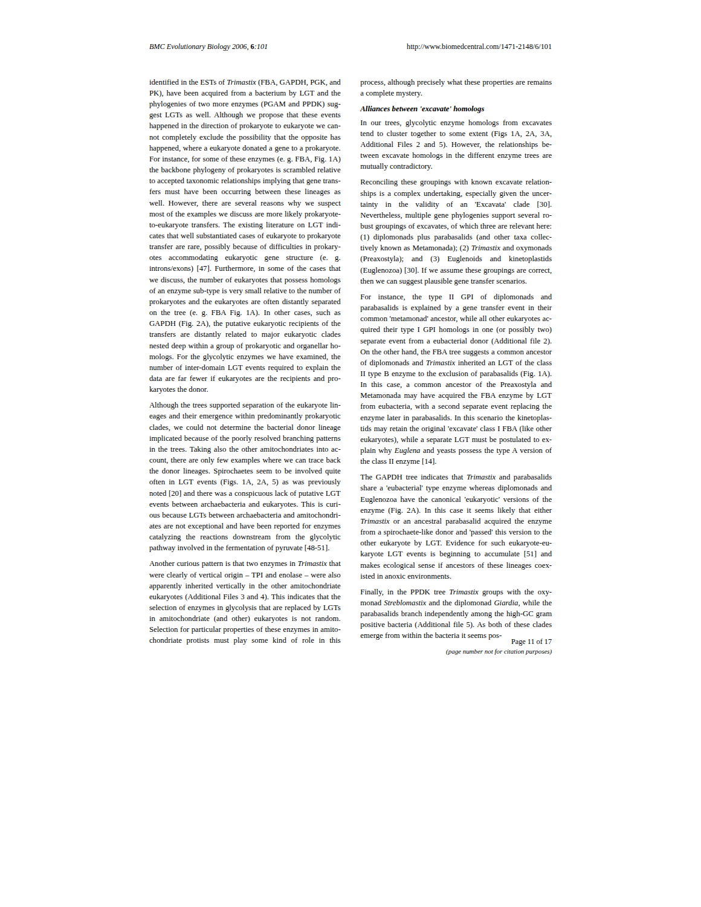BMC Evolutionary Biology 2006, 6:101
http://www.biomedcentral.com/1471-2148/6/101
identified in the ESTs of Trimastix (FBA, GAPDH, PGK, and PK), have been acquired from a bacterium by LGT and the phylogenies of two more enzymes (PGAM and PPDK) suggest LGTs as well. Although we propose that these events happened in the direction of prokaryote to eukaryote we cannot completely exclude the possibility that the opposite has happened, where a eukaryote donated a gene to a prokaryote. For instance, for some of these enzymes (e. g. FBA, Fig. 1A) the backbone phylogeny of prokaryotes is scrambled relative to accepted taxonomic relationships implying that gene transfers must have been occurring between these lineages as well. However, there are several reasons why we suspect most of the examples we discuss are more likely prokaryote-to-eukaryote transfers. The existing literature on LGT indicates that well substantiated cases of eukaryote to prokaryote transfer are rare, possibly because of difficulties in prokaryotes accommodating eukaryotic gene structure (e. g. introns/exons) [47]. Furthermore, in some of the cases that we discuss, the number of eukaryotes that possess homologs of an enzyme sub-type is very small relative to the number of prokaryotes and the eukaryotes are often distantly separated on the tree (e. g. FBA Fig. 1A). In other cases, such as GAPDH (Fig. 2A), the putative eukaryotic recipients of the transfers are distantly related to major eukaryotic clades nested deep within a group of prokaryotic and organellar homologs. For the glycolytic enzymes we have examined, the number of inter-domain LGT events required to explain the data are far fewer if eukaryotes are the recipients and prokaryotes the donor.
Although the trees supported separation of the eukaryote lineages and their emergence within predominantly prokaryotic clades, we could not determine the bacterial donor lineage implicated because of the poorly resolved branching patterns in the trees. Taking also the other amitochondriates into account, there are only few examples where we can trace back the donor lineages. Spirochaetes seem to be involved quite often in LGT events (Figs. 1A, 2A, 5) as was previously noted [20] and there was a conspicuous lack of putative LGT events between archaebacteria and eukaryotes. This is curious because LGTs between archaebacteria and amitochondriates are not exceptional and have been reported for enzymes catalyzing the reactions downstream from the glycolytic pathway involved in the fermentation of pyruvate [48-51].
Another curious pattern is that two enzymes in Trimastix that were clearly of vertical origin – TPI and enolase – were also apparently inherited vertically in the other amitochondriate eukaryotes (Additional Files 3 and 4). This indicates that the selection of enzymes in glycolysis that are replaced by LGTs in amitochondriate (and other) eukaryotes is not random. Selection for particular properties of these enzymes in amitochondriate protists must play some kind of role in this process, although precisely what these properties are remains a complete mystery.
Alliances between 'excavate' homologs
In our trees, glycolytic enzyme homologs from excavates tend to cluster together to some extent (Figs 1A, 2A, 3A, Additional Files 2 and 5). However, the relationships between excavate homologs in the different enzyme trees are mutually contradictory.
Reconciling these groupings with known excavate relationships is a complex undertaking, especially given the uncertainty in the validity of an 'Excavata' clade [30]. Nevertheless, multiple gene phylogenies support several robust groupings of excavates, of which three are relevant here: (1) diplomonads plus parabasalids (and other taxa collectively known as Metamonada); (2) Trimastix and oxymonads (Preaxostyla); and (3) Euglenoids and kinetoplastids (Euglenozoa) [30]. If we assume these groupings are correct, then we can suggest plausible gene transfer scenarios.
For instance, the type II GPI of diplomonads and parabasalids is explained by a gene transfer event in their common 'metamonad' ancestor, while all other eukaryotes acquired their type I GPI homologs in one (or possibly two) separate event from a eubacterial donor (Additional file 2). On the other hand, the FBA tree suggests a common ancestor of diplomonads and Trimastix inherited an LGT of the class II type B enzyme to the exclusion of parabasalids (Fig. 1A). In this case, a common ancestor of the Preaxostyla and Metamonada may have acquired the FBA enzyme by LGT from eubacteria, with a second separate event replacing the enzyme later in parabasalids. In this scenario the kinetoplastids may retain the original 'excavate' class I FBA (like other eukaryotes), while a separate LGT must be postulated to explain why Euglena and yeasts possess the type A version of the class II enzyme [14].
The GAPDH tree indicates that Trimastix and parabasalids share a 'eubacterial' type enzyme whereas diplomonads and Euglenozoa have the canonical 'eukaryotic' versions of the enzyme (Fig. 2A). In this case it seems likely that either Trimastix or an ancestral parabasalid acquired the enzyme from a spirochaete-like donor and 'passed' this version to the other eukaryote by LGT. Evidence for such eukaryote-eukaryote LGT events is beginning to accumulate [51] and makes ecological sense if ancestors of these lineages coexisted in anoxic environments.
Finally, in the PPDK tree Trimastix groups with the oxymonad Streblomastix and the diplomonad Giardia, while the parabasalids branch independently among the high-GC gram positive bacteria (Additional file 5). As both of these clades emerge from within the bacteria it seems pos-
Page 11 of 17
(page number not for citation purposes)